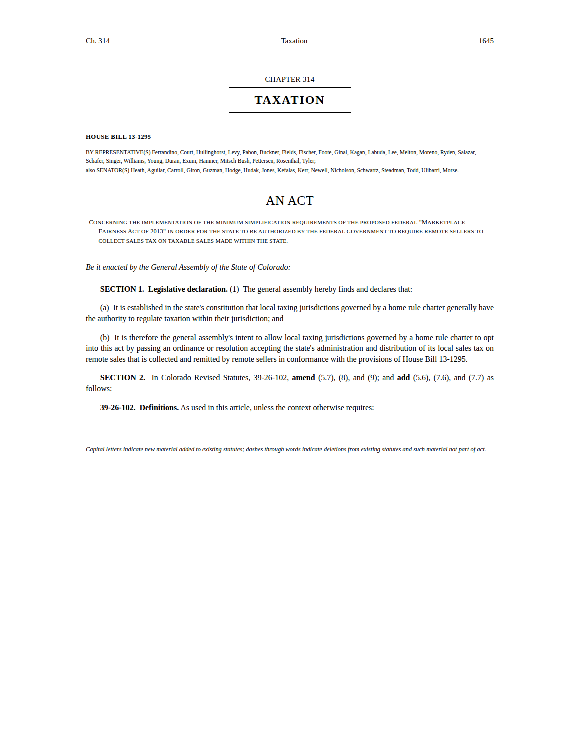Ch. 314 Taxation 1645
CHAPTER 314
TAXATION
HOUSE BILL 13-1295
BY REPRESENTATIVE(S) Ferrandino, Court, Hullinghorst, Levy, Pabon, Buckner, Fields, Fischer, Foote, Ginal, Kagan, Labuda, Lee, Melton, Moreno, Ryden, Salazar, Schafer, Singer, Williams, Young, Duran, Exum, Hamner, Mitsch Bush, Pettersen, Rosenthal, Tyler; also SENATOR(S) Heath, Aguilar, Carroll, Giron, Guzman, Hodge, Hudak, Jones, Kefalas, Kerr, Newell, Nicholson, Schwartz, Steadman, Todd, Ulibarri, Morse.
AN ACT
CONCERNING THE IMPLEMENTATION OF THE MINIMUM SIMPLIFICATION REQUIREMENTS OF THE PROPOSED FEDERAL "MARKETPLACE FAIRNESS ACT OF 2013" IN ORDER FOR THE STATE TO BE AUTHORIZED BY THE FEDERAL GOVERNMENT TO REQUIRE REMOTE SELLERS TO COLLECT SALES TAX ON TAXABLE SALES MADE WITHIN THE STATE.
Be it enacted by the General Assembly of the State of Colorado:
SECTION 1. Legislative declaration. (1) The general assembly hereby finds and declares that:
(a) It is established in the state's constitution that local taxing jurisdictions governed by a home rule charter generally have the authority to regulate taxation within their jurisdiction; and
(b) It is therefore the general assembly's intent to allow local taxing jurisdictions governed by a home rule charter to opt into this act by passing an ordinance or resolution accepting the state's administration and distribution of its local sales tax on remote sales that is collected and remitted by remote sellers in conformance with the provisions of House Bill 13-1295.
SECTION 2. In Colorado Revised Statutes, 39-26-102, amend (5.7), (8), and (9); and add (5.6), (7.6), and (7.7) as follows:
39-26-102. Definitions. As used in this article, unless the context otherwise requires:
Capital letters indicate new material added to existing statutes; dashes through words indicate deletions from existing statutes and such material not part of act.